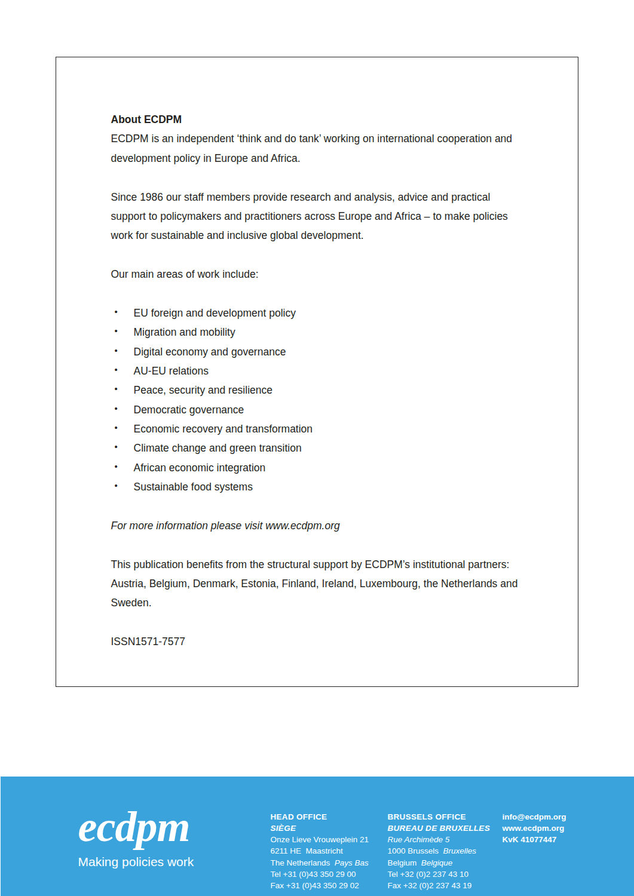About ECDPM
ECDPM is an independent ‘think and do tank’ working on international cooperation and development policy in Europe and Africa.
Since 1986 our staff members provide research and analysis, advice and practical support to policymakers and practitioners across Europe and Africa – to make policies work for sustainable and inclusive global development.
Our main areas of work include:
EU foreign and development policy
Migration and mobility
Digital economy and governance
AU-EU relations
Peace, security and resilience
Democratic governance
Economic recovery and transformation
Climate change and green transition
African economic integration
Sustainable food systems
For more information please visit www.ecdpm.org
This publication benefits from the structural support by ECDPM’s institutional partners: Austria, Belgium, Denmark, Estonia, Finland, Ireland, Luxembourg, the Netherlands and Sweden.
ISSN1571-7577
ecdpm
Making policies work
HEAD OFFICE
SIÈGE
Onze Lieve Vrouweplein 21
6211 HE Maastricht
The Netherlands Pays Bas
Tel +31 (0)43 350 29 00
Fax +31 (0)43 350 29 02
BRUSSELS OFFICE
BUREAU DE BRUXELLES
Rue Archimède 5
1000 Brussels Bruxelles
Belgium Belgique
Tel +32 (0)2 237 43 10
Fax +32 (0)2 237 43 19
info@ecdpm.org
www.ecdpm.org
KvK 41077447